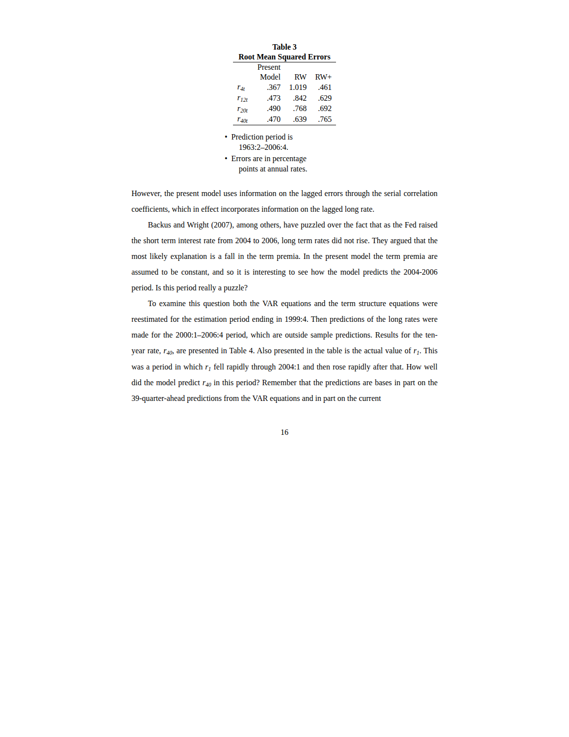Table 3
Root Mean Squared Errors
| | Present | | |
| | Model | RW | RW+ |
| r 4t | .367 | 1.019 | .461 |
| r 12t | .473 | .842 | .629 |
| r 20t | .490 | .768 | .692 |
| r 40t | .470 | .639 | .765 |
Prediction period is1963:2–2006:4.
Errors are in percentagepoints at annual rates.
However, the present model uses information on the lagged errors through the serial correlation coefficients, which in effect incorporates information on the lagged long rate.
Backus and Wright (2007), among others, have puzzled over the fact that as the Fed raised the short term interest rate from 2004 to 2006, long term rates did not rise. They argued that the most likely explanation is a fall in the term premia. In the present model the term premia are assumed to be constant, and so it is interesting to see how the model predicts the 2004-2006 period. Is this period really a puzzle?
To examine this question both the VAR equations and the term structure equations were reestimated for the estimation period ending in 1999:4. Then predictions of the long rates were made for the 2000:1–2006:4 period, which are outside sample predictions. Results for the ten-year rate, r40, are presented in Table 4. Also presented in the table is the actual value of r1. This was a period in which r1 fell rapidly through 2004:1 and then rose rapidly after that. How well did the model predict r40 in this period? Remember that the predictions are bases in part on the 39-quarter-ahead predictions from the VAR equations and in part on the current
16